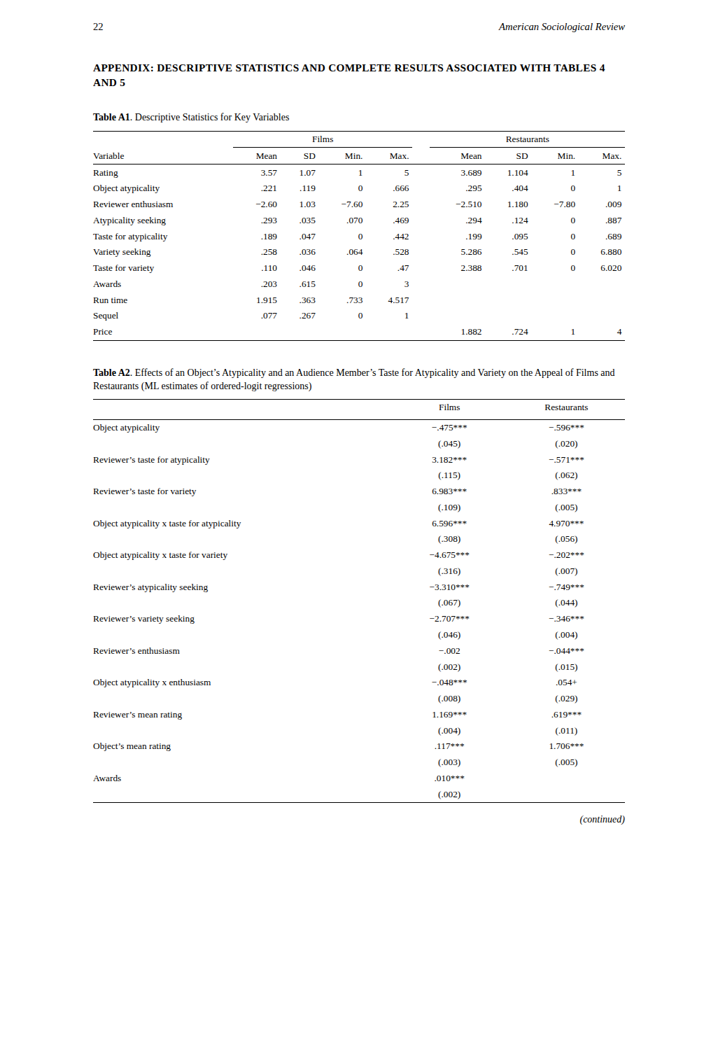22 American Sociological Review
Appendix: Descriptive Statistics and Complete Results Associated with Tables 4 and 5
Table A1. Descriptive Statistics for Key Variables
| | Films | | Restaurants |
| --- | --- | --- | --- |
| Variable | Mean | SD | Min. | Max. | | Mean | SD | Min. | Max. |
| Rating | 3.57 | 1.07 | 1 | 5 | | 3.689 | 1.104 | 1 | 5 |
| Object atypicality | .221 | .119 | 0 | .666 | | .295 | .404 | 0 | 1 |
| Reviewer enthusiasm | −2.60 | 1.03 | −7.60 | 2.25 | | −2.510 | 1.180 | −7.80 | .009 |
| Atypicality seeking | .293 | .035 | .070 | .469 | | .294 | .124 | 0 | .887 |
| Taste for atypicality | .189 | .047 | 0 | .442 | | .199 | .095 | 0 | .689 |
| Variety seeking | .258 | .036 | .064 | .528 | | 5.286 | .545 | 0 | 6.880 |
| Taste for variety | .110 | .046 | 0 | .47 | | 2.388 | .701 | 0 | 6.020 |
| Awards | .203 | .615 | 0 | 3 | | | | | |
| Run time | 1.915 | .363 | .733 | 4.517 | | | | | |
| Sequel | .077 | .267 | 0 | 1 | | | | | |
| Price | | | | | | 1.882 | .724 | 1 | 4 |
Table A2. Effects of an Object’s Atypicality and an Audience Member’s Taste for Atypicality and Variety on the Appeal of Films and Restaurants (ML estimates of ordered-logit regressions)
| | Films | Restaurants |
| --- | --- | --- |
| Object atypicality | −.475*** | −.596*** |
| | (.045) | (.020) |
| Reviewer’s taste for atypicality | 3.182*** | −.571*** |
| | (.115) | (.062) |
| Reviewer’s taste for variety | 6.983*** | .833*** |
| | (.109) | (.005) |
| Object atypicality x taste for atypicality | 6.596*** | 4.970*** |
| | (.308) | (.056) |
| Object atypicality x taste for variety | −4.675*** | −.202*** |
| | (.316) | (.007) |
| Reviewer’s atypicality seeking | −3.310*** | −.749*** |
| | (.067) | (.044) |
| Reviewer’s variety seeking | −2.707*** | −.346*** |
| | (.046) | (.004) |
| Reviewer’s enthusiasm | −.002 | −.044*** |
| | (.002) | (.015) |
| Object atypicality x enthusiasm | −.048*** | .054+ |
| | (.008) | (.029) |
| Reviewer’s mean rating | 1.169*** | .619*** |
| | (.004) | (.011) |
| Object’s mean rating | .117*** | 1.706*** |
| | (.003) | (.005) |
| Awards | .010*** | |
| | (.002) | |
(continued)